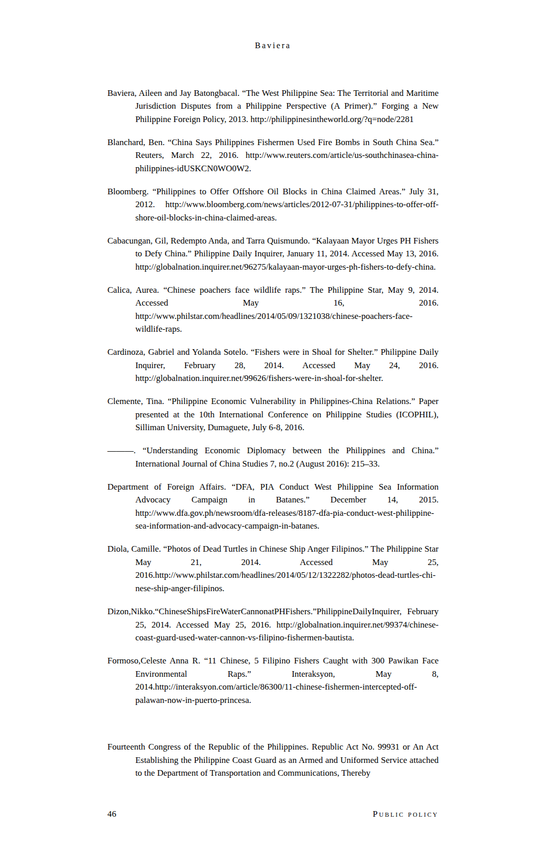Baviera
Baviera, Aileen and Jay Batongbacal. “The West Philippine Sea: The Territorial and Maritime Jurisdiction Disputes from a Philippine Perspective (A Primer).” Forging a New Philippine Foreign Policy, 2013. http://philippinesintheworld.org/?q=node/2281
Blanchard, Ben. “China Says Philippines Fishermen Used Fire Bombs in South China Sea.” Reuters, March 22, 2016. http://www.reuters.com/article/us-southchinasea-china-philippines-idUSKCN0WO0W2.
Bloomberg. “Philippines to Offer Offshore Oil Blocks in China Claimed Areas.” July 31, 2012. http://www.bloomberg.com/news/articles/2012-07-31/philippines-to-offer-offshore-oil-blocks-in-china-claimed-areas.
Cabacungan, Gil, Redempto Anda, and Tarra Quismundo. “Kalayaan Mayor Urges PH Fishers to Defy China.” Philippine Daily Inquirer, January 11, 2014. Accessed May 13, 2016. http://globalnation.inquirer.net/96275/kalayaan-mayor-urges-ph-fishers-to-defy-china.
Calica, Aurea. “Chinese poachers face wildlife raps.” The Philippine Star, May 9, 2014. Accessed May 16, 2016. http://www.philstar.com/headlines/2014/05/09/1321038/chinese-poachers-face-wildlife-raps.
Cardinoza, Gabriel and Yolanda Sotelo. “Fishers were in Shoal for Shelter.” Philippine Daily Inquirer, February 28, 2014. Accessed May 24, 2016. http://globalnation.inquirer.net/99626/fishers-were-in-shoal-for-shelter.
Clemente, Tina. “Philippine Economic Vulnerability in Philippines-China Relations.” Paper presented at the 10th International Conference on Philippine Studies (ICOPHIL), Silliman University, Dumaguete, July 6-8, 2016.
———. “Understanding Economic Diplomacy between the Philippines and China.” International Journal of China Studies 7, no.2 (August 2016): 215–33.
Department of Foreign Affairs. “DFA, PIA Conduct West Philippine Sea Information Advocacy Campaign in Batanes.” December 14, 2015. http://www.dfa.gov.ph/newsroom/dfa-releases/8187-dfa-pia-conduct-west-philippine-sea-information-and-advocacy-campaign-in-batanes.
Diola, Camille. “Photos of Dead Turtles in Chinese Ship Anger Filipinos.” The Philippine Star May 21, 2014. Accessed May 25, 2016.http://www.philstar.com/headlines/2014/05/12/1322282/photos-dead-turtles-chinese-ship-anger-filipinos.
Dizon,Nikko.“ChineseShipsFireWaterCannonatPHFishers.”PhilippineDailyInquirer, February 25, 2014. Accessed May 25, 2016. http://globalnation.inquirer.net/99374/chinese-coast-guard-used-water-cannon-vs-filipino-fishermen-bautista.
Formoso,Celeste Anna R. “11 Chinese, 5 Filipino Fishers Caught with 300 Pawikan Face Environmental Raps.” Interaksyon, May 8, 2014.http://interaksyon.com/article/86300/11-chinese-fishermen-intercepted-off-palawan-now-in-puerto-princesa.
Fourteenth Congress of the Republic of the Philippines. Republic Act No. 99931 or An Act Establishing the Philippine Coast Guard as an Armed and Uniformed Service attached to the Department of Transportation and Communications, Thereby
46 Public Policy